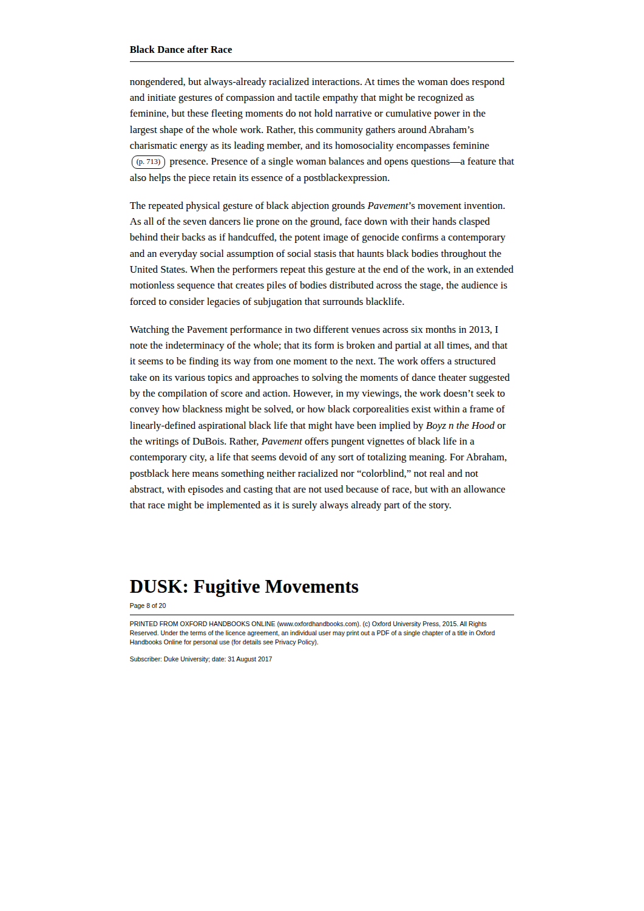Black Dance after Race
nongendered, but always-already racialized interactions. At times the woman does respond and initiate gestures of compassion and tactile empathy that might be recognized as feminine, but these fleeting moments do not hold narrative or cumulative power in the largest shape of the whole work. Rather, this community gathers around Abraham’s charismatic energy as its leading member, and its homosociality encompasses feminine (p. 713) presence. Presence of a single woman balances and opens questions—a feature that also helps the piece retain its essence of a postblackexpression.
The repeated physical gesture of black abjection grounds Pavement’s movement invention. As all of the seven dancers lie prone on the ground, face down with their hands clasped behind their backs as if handcuffed, the potent image of genocide confirms a contemporary and an everyday social assumption of social stasis that haunts black bodies throughout the United States. When the performers repeat this gesture at the end of the work, in an extended motionless sequence that creates piles of bodies distributed across the stage, the audience is forced to consider legacies of subjugation that surrounds blacklife.
Watching the Pavement performance in two different venues across six months in 2013, I note the indeterminacy of the whole; that its form is broken and partial at all times, and that it seems to be finding its way from one moment to the next. The work offers a structured take on its various topics and approaches to solving the moments of dance theater suggested by the compilation of score and action. However, in my viewings, the work doesn’t seek to convey how blackness might be solved, or how black corporealities exist within a frame of linearly-defined aspirational black life that might have been implied by Boyz n the Hood or the writings of DuBois. Rather, Pavement offers pungent vignettes of black life in a contemporary city, a life that seems devoid of any sort of totalizing meaning. For Abraham, postblack here means something neither racialized nor “colorblind,” not real and not abstract, with episodes and casting that are not used because of race, but with an allowance that race might be implemented as it is surely always already part of the story.
DUSK: Fugitive Movements
Page 8 of 20
PRINTED FROM OXFORD HANDBOOKS ONLINE (www.oxfordhandbooks.com). (c) Oxford University Press, 2015. All Rights Reserved. Under the terms of the licence agreement, an individual user may print out a PDF of a single chapter of a title in Oxford Handbooks Online for personal use (for details see Privacy Policy).
Subscriber: Duke University; date: 31 August 2017